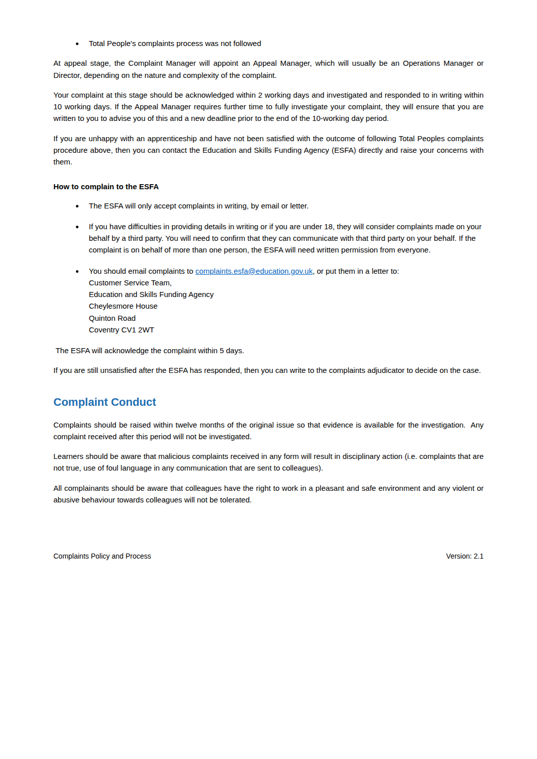Total People's complaints process was not followed
At appeal stage, the Complaint Manager will appoint an Appeal Manager, which will usually be an Operations Manager or Director, depending on the nature and complexity of the complaint.
Your complaint at this stage should be acknowledged within 2 working days and investigated and responded to in writing within 10 working days. If the Appeal Manager requires further time to fully investigate your complaint, they will ensure that you are written to you to advise you of this and a new deadline prior to the end of the 10-working day period.
If you are unhappy with an apprenticeship and have not been satisfied with the outcome of following Total Peoples complaints procedure above, then you can contact the Education and Skills Funding Agency (ESFA) directly and raise your concerns with them.
How to complain to the ESFA
The ESFA will only accept complaints in writing, by email or letter.
If you have difficulties in providing details in writing or if you are under 18, they will consider complaints made on your behalf by a third party. You will need to confirm that they can communicate with that third party on your behalf. If the complaint is on behalf of more than one person, the ESFA will need written permission from everyone.
You should email complaints to complaints.esfa@education.gov.uk, or put them in a letter to:
Customer Service Team,
Education and Skills Funding Agency
Cheylesmore House
Quinton Road
Coventry CV1 2WT
The ESFA will acknowledge the complaint within 5 days.
If you are still unsatisfied after the ESFA has responded, then you can write to the complaints adjudicator to decide on the case.
Complaint Conduct
Complaints should be raised within twelve months of the original issue so that evidence is available for the investigation. Any complaint received after this period will not be investigated.
Learners should be aware that malicious complaints received in any form will result in disciplinary action (i.e. complaints that are not true, use of foul language in any communication that are sent to colleagues).
All complainants should be aware that colleagues have the right to work in a pleasant and safe environment and any violent or abusive behaviour towards colleagues will not be tolerated.
Complaints Policy and Process Version: 2.1